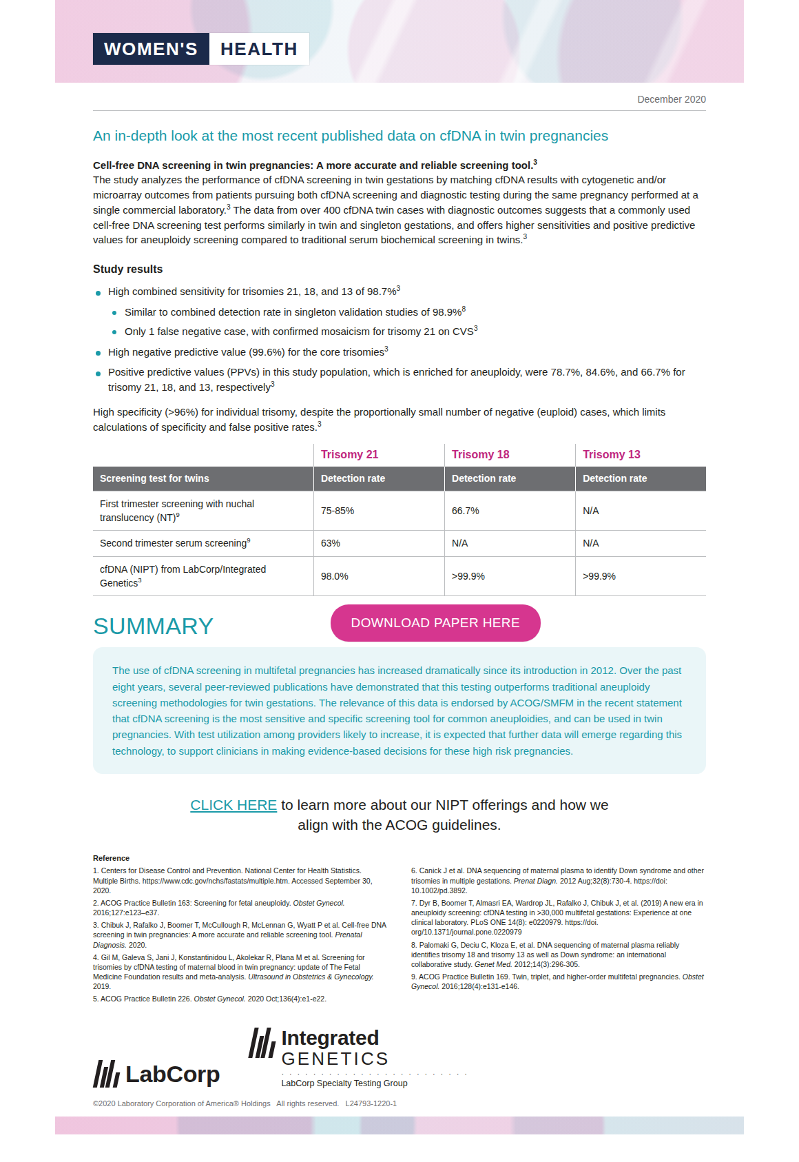WOMEN'S HEALTH
December 2020
An in-depth look at the most recent published data on cfDNA in twin pregnancies
Cell-free DNA screening in twin pregnancies: A more accurate and reliable screening tool.3
The study analyzes the performance of cfDNA screening in twin gestations by matching cfDNA results with cytogenetic and/or microarray outcomes from patients pursuing both cfDNA screening and diagnostic testing during the same pregnancy performed at a single commercial laboratory.3 The data from over 400 cfDNA twin cases with diagnostic outcomes suggests that a commonly used cell-free DNA screening test performs similarly in twin and singleton gestations, and offers higher sensitivities and positive predictive values for aneuploidy screening compared to traditional serum biochemical screening in twins.3
Study results
High combined sensitivity for trisomies 21, 18, and 13 of 98.7%3
Similar to combined detection rate in singleton validation studies of 98.9%8
Only 1 false negative case, with confirmed mosaicism for trisomy 21 on CVS3
High negative predictive value (99.6%) for the core trisomies3
Positive predictive values (PPVs) in this study population, which is enriched for aneuploidy, were 78.7%, 84.6%, and 66.7% for trisomy 21, 18, and 13, respectively3
High specificity (>96%) for individual trisomy, despite the proportionally small number of negative (euploid) cases, which limits calculations of specificity and false positive rates.3
| | Trisomy 21 | Trisomy 18 | Trisomy 13 |
| --- | --- | --- | --- |
| Screening test for twins | Detection rate | Detection rate | Detection rate |
| First trimester screening with nuchal translucency (NT) 9 | 75-85% | 66.7% | N/A |
| Second trimester serum screening 9 | 63% | N/A | N/A |
| cfDNA (NIPT) from LabCorp/Integrated Genetics 3 | 98.0% | >99.9% | >99.9% |
DOWNLOAD PAPER HERE
SUMMARY
The use of cfDNA screening in multifetal pregnancies has increased dramatically since its introduction in 2012. Over the past eight years, several peer-reviewed publications have demonstrated that this testing outperforms traditional aneuploidy screening methodologies for twin gestations. The relevance of this data is endorsed by ACOG/SMFM in the recent statement that cfDNA screening is the most sensitive and specific screening tool for common aneuploidies, and can be used in twin pregnancies. With test utilization among providers likely to increase, it is expected that further data will emerge regarding this technology, to support clinicians in making evidence-based decisions for these high risk pregnancies.
CLICK HERE to learn more about our NIPT offerings and how we
align with the ACOG guidelines.
Reference
1. Centers for Disease Control and Prevention. National Center for Health Statistics. Multiple Births. https://www.cdc.gov/nchs/fastats/multiple.htm. Accessed September 30, 2020.
2. ACOG Practice Bulletin 163: Screening for fetal aneuploidy. Obstet Gynecol. 2016;127:e123–e37.
3. Chibuk J, Rafalko J, Boomer T, McCullough R, McLennan G, Wyatt P et al. Cell-free DNA screening in twin pregnancies: A more accurate and reliable screening tool. Prenatal Diagnosis. 2020.
4. Gil M, Galeva S, Jani J, Konstantinidou L, Akolekar R, Plana M et al. Screening for trisomies by cfDNA testing of maternal blood in twin pregnancy: update of The Fetal Medicine Foundation results and meta-analysis. Ultrasound in Obstetrics & Gynecology. 2019.
5. ACOG Practice Bulletin 226. Obstet Gynecol. 2020 Oct;136(4):e1-e22.
6. Canick J et al. DNA sequencing of maternal plasma to identify Down syndrome and other trisomies in multiple gestations. Prenat Diagn. 2012 Aug;32(8):730-4. https://doi: 10.1002/pd.3892.
7. Dyr B, Boomer T, Almasri EA, Wardrop JL, Rafalko J, Chibuk J, et al. (2019) A new era in aneuploidy screening: cfDNA testing in >30,000 multifetal gestations: Experience at one clinical laboratory. PLoS ONE 14(8): e0220979. https://doi. org/10.1371/journal.pone.0220979
8. Palomaki G, Deciu C, Kloza E, et al. DNA sequencing of maternal plasma reliably identifies trisomy 18 and trisomy 13 as well as Down syndrome: an international collaborative study. Genet Med. 2012;14(3):296-305.
9. ACOG Practice Bulletin 169. Twin, triplet, and higher-order multifetal pregnancies. Obstet Gynecol. 2016;128(4):e131-e146.
LabCorp
Integrated
GENETICS
· · · · · · · · · · · · · · · · · · · · · · · ·
LabCorp Specialty Testing Group
©2020 Laboratory Corporation of America® Holdings All rights reserved. L24793-1220-1